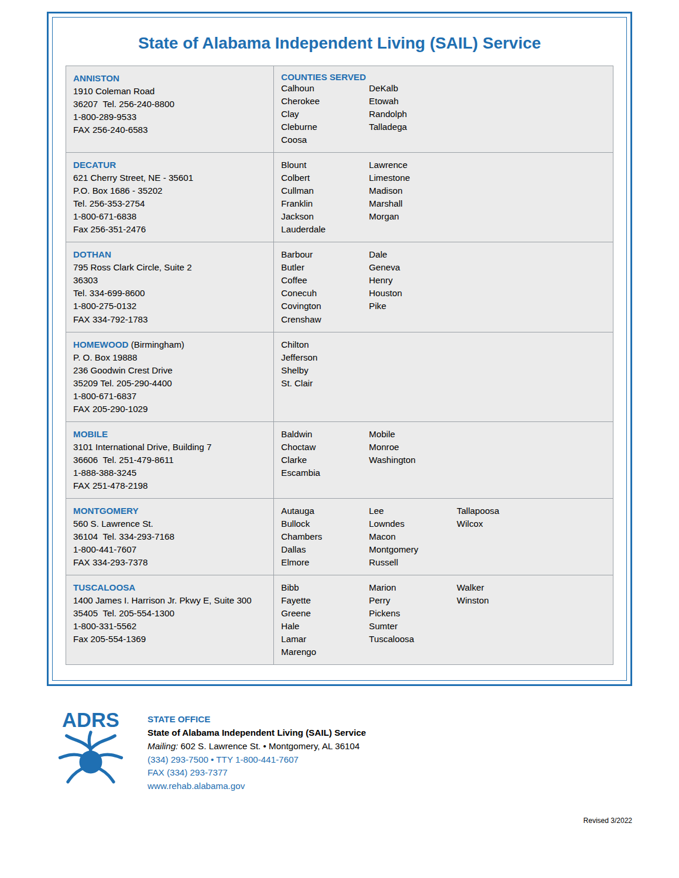State of Alabama Independent Living (SAIL) Service
| ANNISTON 1910 Coleman Road 36207 Tel. 256-240-8800 1-800-289-9533 FAX 256-240-6583 | COUNTIES SERVED Calhoun Cherokee Clay Cleburne Coosa DeKalb Etowah Randolph Talladega |
| DECATUR 621 Cherry Street, NE - 35601 P.O. Box 1686 - 35202 Tel. 256-353-2754 1-800-671-6838 Fax 256-351-2476 | Blount Colbert Cullman Franklin Jackson Lauderdale Lawrence Limestone Madison Marshall Morgan |
| DOTHAN 795 Ross Clark Circle, Suite 2 36303 Tel. 334-699-8600 1-800-275-0132 FAX 334-792-1783 | Barbour Butler Coffee Conecuh Covington Crenshaw Dale Geneva Henry Houston Pike |
| HOMEWOOD (Birmingham) P. O. Box 19888 236 Goodwin Crest Drive 35209 Tel. 205-290-4400 1-800-671-6837 FAX 205-290-1029 | Chilton Jefferson Shelby St. Clair |
| MOBILE 3101 International Drive, Building 7 36606 Tel. 251-479-8611 1-888-388-3245 FAX 251-478-2198 | Baldwin Choctaw Clarke Escambia Mobile Monroe Washington |
| MONTGOMERY 560 S. Lawrence St. 36104 Tel. 334-293-7168 1-800-441-7607 FAX 334-293-7378 | Autauga Bullock Chambers Dallas Elmore Lee Lowndes Macon Montgomery Russell Tallapoosa Wilcox |
| TUSCALOOSA 1400 James I. Harrison Jr. Pkwy E, Suite 300 35405 Tel. 205-554-1300 1-800-331-5562 Fax 205-554-1369 | Bibb Fayette Greene Hale Lamar Marengo Marion Perry Pickens Sumter Tuscaloosa Walker Winston |
ADRS
STATE OFFICE
State of Alabama Independent Living (SAIL) Service
Mailing: 602 S. Lawrence St. • Montgomery, AL 36104
(334) 293-7500 • TTY 1-800-441-7607
FAX (334) 293-7377
www.rehab.alabama.gov
Revised 3/2022